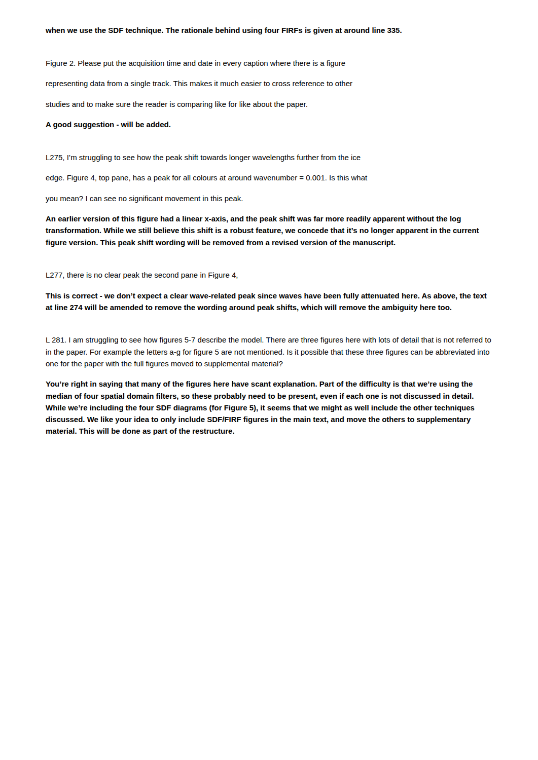when we use the SDF technique. The rationale behind using four FIRFs is given at around line 335.
Figure 2. Please put the acquisition time and date in every caption where there is a figure
representing data from a single track. This makes it much easier to cross reference to other
studies and to make sure the reader is comparing like for like about the paper.
A good suggestion - will be added.
L275, I’m struggling to see how the peak shift towards longer wavelengths further from the ice
edge. Figure 4, top pane, has a peak for all colours at around wavenumber = 0.001. Is this what
you mean? I can see no significant movement in this peak.
An earlier version of this figure had a linear x-axis, and the peak shift was far more readily apparent without the log transformation. While we still believe this shift is a robust feature, we concede that it’s no longer apparent in the current figure version. This peak shift wording will be removed from a revised version of the manuscript.
L277, there is no clear peak the second pane in Figure 4,
This is correct - we don’t expect a clear wave-related peak since waves have been fully attenuated here. As above, the text at line 274 will be amended to remove the wording around peak shifts, which will remove the ambiguity here too.
L 281. I am struggling to see how figures 5-7 describe the model. There are three figures here with lots of detail that is not referred to in the paper. For example the letters a-g for figure 5 are not mentioned. Is it possible that these three figures can be abbreviated into one for the paper with the full figures moved to supplemental material?
You’re right in saying that many of the figures here have scant explanation. Part of the difficulty is that we’re using the median of four spatial domain filters, so these probably need to be present, even if each one is not discussed in detail. While we’re including the four SDF diagrams (for Figure 5), it seems that we might as well include the other techniques discussed. We like your idea to only include SDF/FIRF figures in the main text, and move the others to supplementary material. This will be done as part of the restructure.